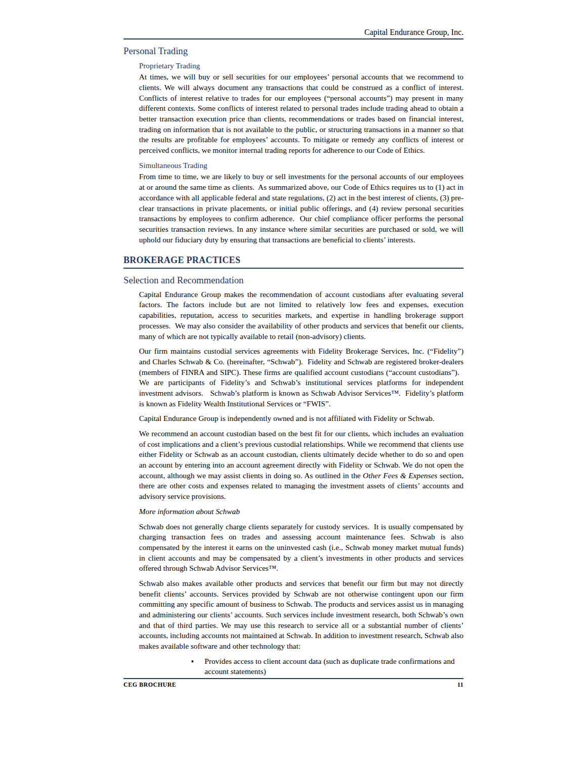Capital Endurance Group, Inc.
Personal Trading
Proprietary Trading
At times, we will buy or sell securities for our employees’ personal accounts that we recommend to clients. We will always document any transactions that could be construed as a conflict of interest. Conflicts of interest relative to trades for our employees (“personal accounts”) may present in many different contexts. Some conflicts of interest related to personal trades include trading ahead to obtain a better transaction execution price than clients, recommendations or trades based on financial interest, trading on information that is not available to the public, or structuring transactions in a manner so that the results are profitable for employees’ accounts. To mitigate or remedy any conflicts of interest or perceived conflicts, we monitor internal trading reports for adherence to our Code of Ethics.
Simultaneous Trading
From time to time, we are likely to buy or sell investments for the personal accounts of our employees at or around the same time as clients. As summarized above, our Code of Ethics requires us to (1) act in accordance with all applicable federal and state regulations, (2) act in the best interest of clients, (3) pre-clear transactions in private placements, or initial public offerings, and (4) review personal securities transactions by employees to confirm adherence. Our chief compliance officer performs the personal securities transaction reviews. In any instance where similar securities are purchased or sold, we will uphold our fiduciary duty by ensuring that transactions are beneficial to clients’ interests.
BROKERAGE PRACTICES
Selection and Recommendation
Capital Endurance Group makes the recommendation of account custodians after evaluating several factors. The factors include but are not limited to relatively low fees and expenses, execution capabilities, reputation, access to securities markets, and expertise in handling brokerage support processes. We may also consider the availability of other products and services that benefit our clients, many of which are not typically available to retail (non-advisory) clients.
Our firm maintains custodial services agreements with Fidelity Brokerage Services, Inc. (“Fidelity”) and Charles Schwab & Co. (hereinafter, “Schwab”). Fidelity and Schwab are registered broker-dealers (members of FINRA and SIPC). These firms are qualified account custodians (“account custodians”). We are participants of Fidelity’s and Schwab’s institutional services platforms for independent investment advisors. Schwab’s platform is known as Schwab Advisor Services™. Fidelity’s platform is known as Fidelity Wealth Institutional Services or “FWIS”.
Capital Endurance Group is independently owned and is not affiliated with Fidelity or Schwab.
We recommend an account custodian based on the best fit for our clients, which includes an evaluation of cost implications and a client’s previous custodial relationships. While we recommend that clients use either Fidelity or Schwab as an account custodian, clients ultimately decide whether to do so and open an account by entering into an account agreement directly with Fidelity or Schwab. We do not open the account, although we may assist clients in doing so. As outlined in the Other Fees & Expenses section, there are other costs and expenses related to managing the investment assets of clients’ accounts and advisory service provisions.
More information about Schwab
Schwab does not generally charge clients separately for custody services. It is usually compensated by charging transaction fees on trades and assessing account maintenance fees. Schwab is also compensated by the interest it earns on the uninvested cash (i.e., Schwab money market mutual funds) in client accounts and may be compensated by a client’s investments in other products and services offered through Schwab Advisor Services™.
Schwab also makes available other products and services that benefit our firm but may not directly benefit clients’ accounts. Services provided by Schwab are not otherwise contingent upon our firm committing any specific amount of business to Schwab. The products and services assist us in managing and administering our clients’ accounts. Such services include investment research, both Schwab’s own and that of third parties. We may use this research to service all or a substantial number of clients’ accounts, including accounts not maintained at Schwab. In addition to investment research, Schwab also makes available software and other technology that:
Provides access to client account data (such as duplicate trade confirmations and account statements)
CEG BROCHURE 11